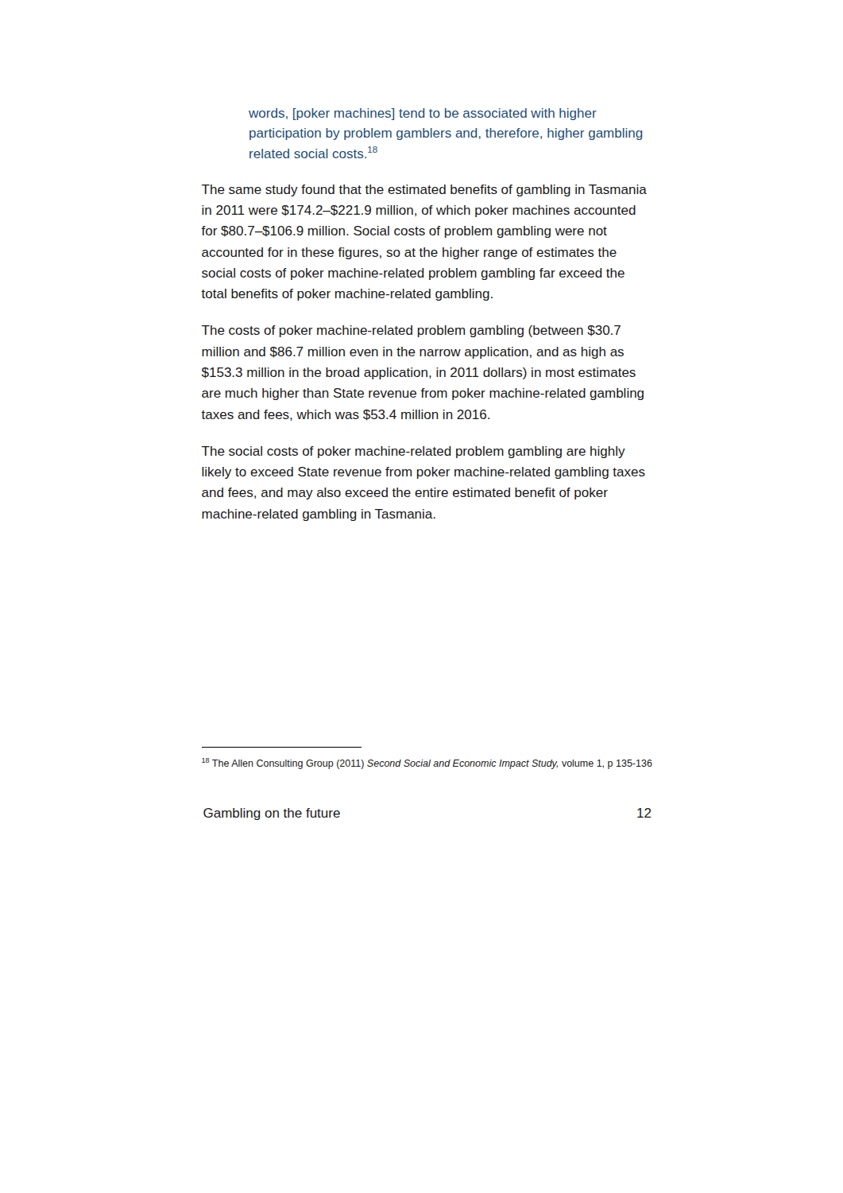words, [poker machines] tend to be associated with higher participation by problem gamblers and, therefore, higher gambling related social costs.18
The same study found that the estimated benefits of gambling in Tasmania in 2011 were $174.2–$221.9 million, of which poker machines accounted for $80.7–$106.9 million. Social costs of problem gambling were not accounted for in these figures, so at the higher range of estimates the social costs of poker machine-related problem gambling far exceed the total benefits of poker machine-related gambling.
The costs of poker machine-related problem gambling (between $30.7 million and $86.7 million even in the narrow application, and as high as $153.3 million in the broad application, in 2011 dollars) in most estimates are much higher than State revenue from poker machine-related gambling taxes and fees, which was $53.4 million in 2016.
The social costs of poker machine-related problem gambling are highly likely to exceed State revenue from poker machine-related gambling taxes and fees, and may also exceed the entire estimated benefit of poker machine-related gambling in Tasmania.
18 The Allen Consulting Group (2011) Second Social and Economic Impact Study, volume 1, p 135-136
Gambling on the future 12